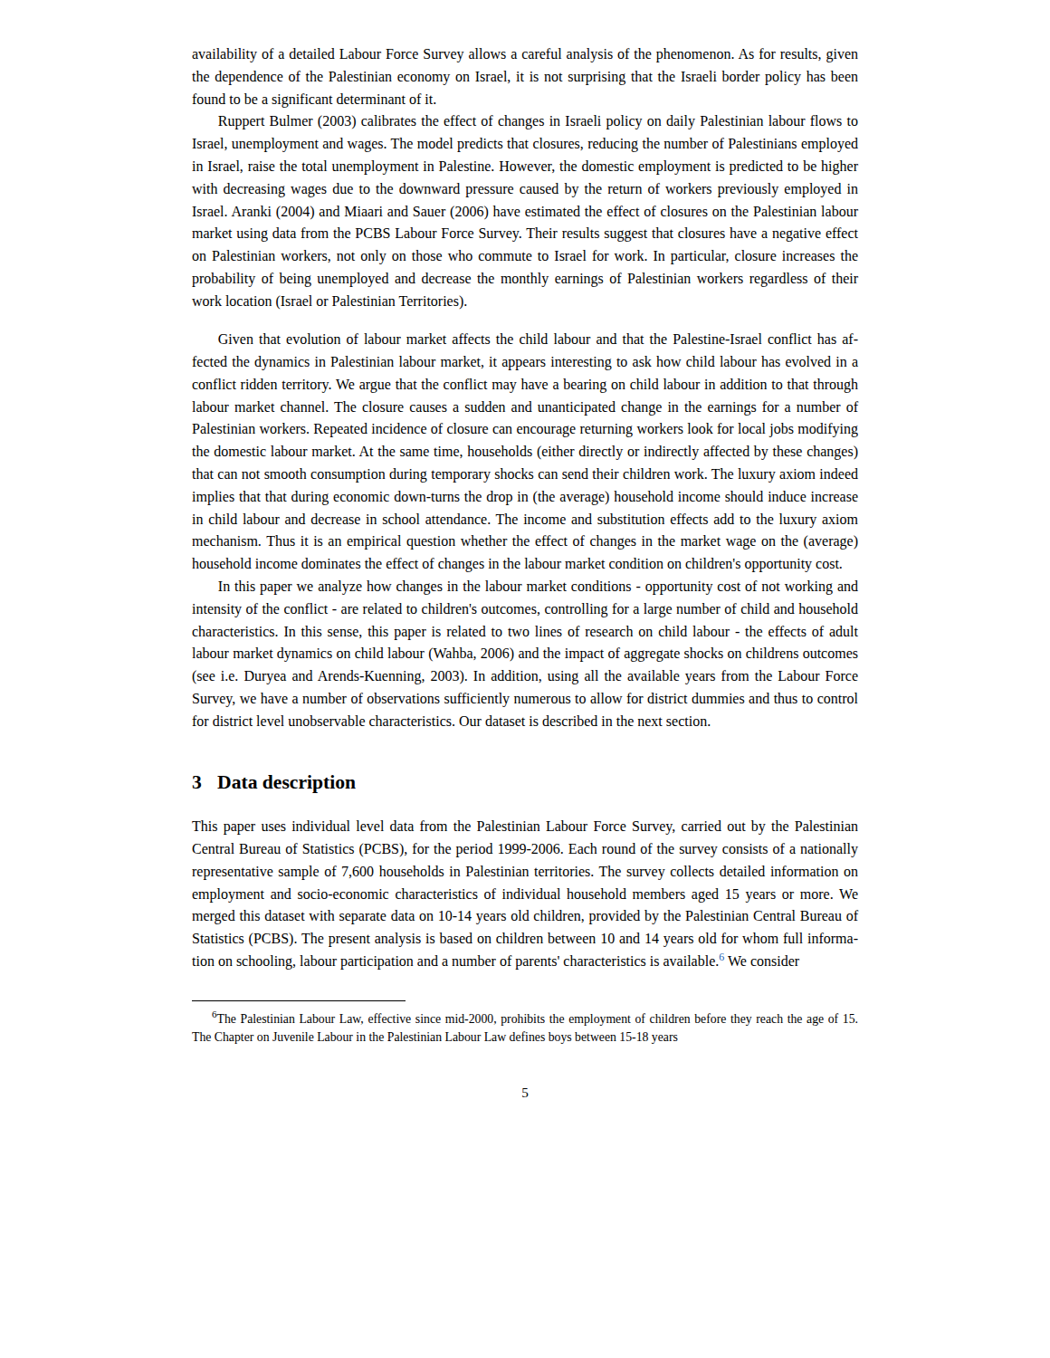availability of a detailed Labour Force Survey allows a careful analysis of the phenomenon. As for results, given the dependence of the Palestinian economy on Israel, it is not surprising that the Israeli border policy has been found to be a significant determinant of it.
Ruppert Bulmer (2003) calibrates the effect of changes in Israeli policy on daily Palestinian labour flows to Israel, unemployment and wages. The model predicts that closures, reducing the number of Palestinians employed in Israel, raise the total unemployment in Palestine. However, the domestic employment is predicted to be higher with decreasing wages due to the downward pressure caused by the return of workers previously employed in Israel. Aranki (2004) and Miaari and Sauer (2006) have estimated the effect of closures on the Palestinian labour market using data from the PCBS Labour Force Survey. Their results suggest that closures have a negative effect on Palestinian workers, not only on those who commute to Israel for work. In particular, closure increases the probability of being unemployed and decrease the monthly earnings of Palestinian workers regardless of their work location (Israel or Palestinian Territories).
Given that evolution of labour market affects the child labour and that the Palestine-Israel conflict has affected the dynamics in Palestinian labour market, it appears interesting to ask how child labour has evolved in a conflict ridden territory. We argue that the conflict may have a bearing on child labour in addition to that through labour market channel. The closure causes a sudden and unanticipated change in the earnings for a number of Palestinian workers. Repeated incidence of closure can encourage returning workers look for local jobs modifying the domestic labour market. At the same time, households (either directly or indirectly affected by these changes) that can not smooth consumption during temporary shocks can send their children work. The luxury axiom indeed implies that that during economic down-turns the drop in (the average) household income should induce increase in child labour and decrease in school attendance. The income and substitution effects add to the luxury axiom mechanism. Thus it is an empirical question whether the effect of changes in the market wage on the (average) household income dominates the effect of changes in the labour market condition on children's opportunity cost.
In this paper we analyze how changes in the labour market conditions - opportunity cost of not working and intensity of the conflict - are related to children's outcomes, controlling for a large number of child and household characteristics. In this sense, this paper is related to two lines of research on child labour - the effects of adult labour market dynamics on child labour (Wahba, 2006) and the impact of aggregate shocks on childrens outcomes (see i.e. Duryea and Arends-Kuenning, 2003). In addition, using all the available years from the Labour Force Survey, we have a number of observations sufficiently numerous to allow for district dummies and thus to control for district level unobservable characteristics. Our dataset is described in the next section.
3 Data description
This paper uses individual level data from the Palestinian Labour Force Survey, carried out by the Palestinian Central Bureau of Statistics (PCBS), for the period 1999-2006. Each round of the survey consists of a nationally representative sample of 7,600 households in Palestinian territories. The survey collects detailed information on employment and socio-economic characteristics of individual household members aged 15 years or more. We merged this dataset with separate data on 10-14 years old children, provided by the Palestinian Central Bureau of Statistics (PCBS). The present analysis is based on children between 10 and 14 years old for whom full information on schooling, labour participation and a number of parents' characteristics is available.6 We consider
6The Palestinian Labour Law, effective since mid-2000, prohibits the employment of children before they reach the age of 15. The Chapter on Juvenile Labour in the Palestinian Labour Law defines boys between 15-18 years
5